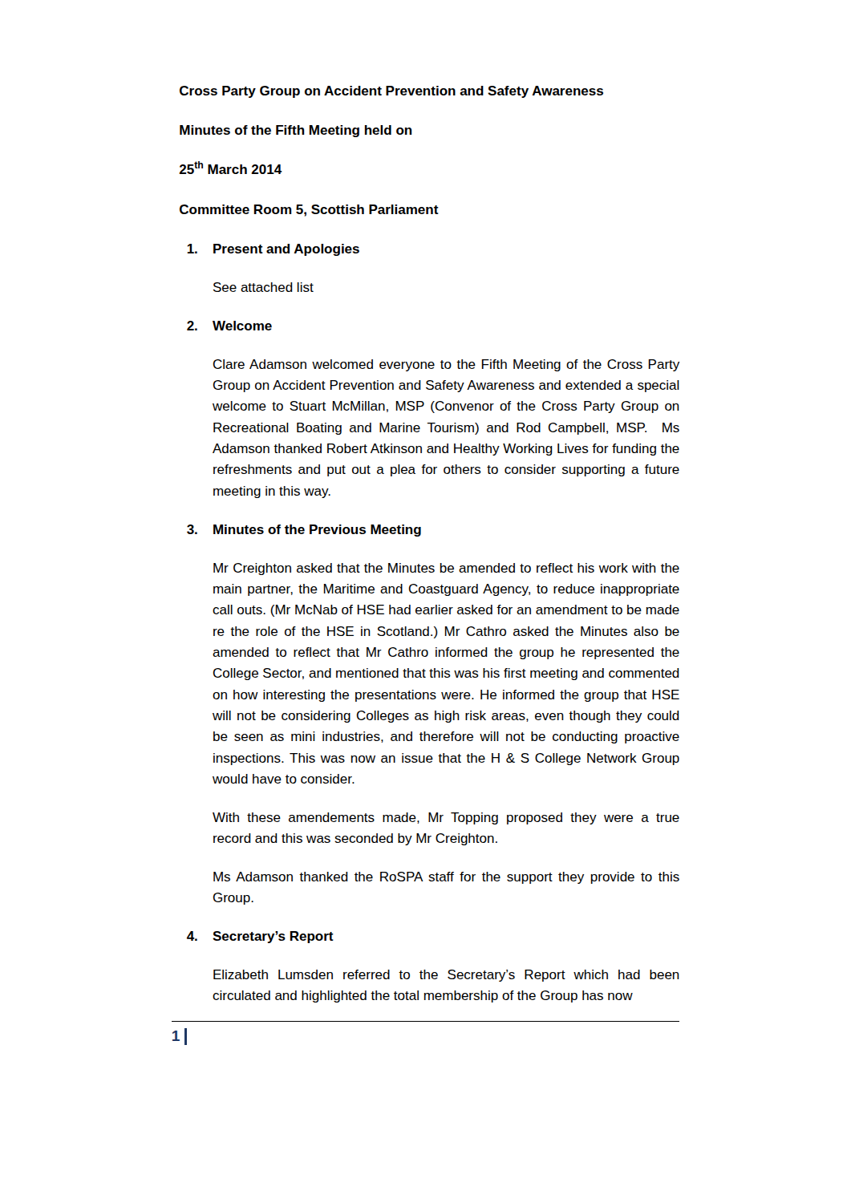Cross Party Group on Accident Prevention and Safety Awareness
Minutes of the Fifth Meeting held on
25th March 2014
Committee Room 5, Scottish Parliament
Present and Apologies
See attached list
Welcome
Clare Adamson welcomed everyone to the Fifth Meeting of the Cross Party Group on Accident Prevention and Safety Awareness and extended a special welcome to Stuart McMillan, MSP (Convenor of the Cross Party Group on Recreational Boating and Marine Tourism) and Rod Campbell, MSP. Ms Adamson thanked Robert Atkinson and Healthy Working Lives for funding the refreshments and put out a plea for others to consider supporting a future meeting in this way.
Minutes of the Previous Meeting
Mr Creighton asked that the Minutes be amended to reflect his work with the main partner, the Maritime and Coastguard Agency, to reduce inappropriate call outs. (Mr McNab of HSE had earlier asked for an amendment to be made re the role of the HSE in Scotland.) Mr Cathro asked the Minutes also be amended to reflect that Mr Cathro informed the group he represented the College Sector, and mentioned that this was his first meeting and commented on how interesting the presentations were. He informed the group that HSE will not be considering Colleges as high risk areas, even though they could be seen as mini industries, and therefore will not be conducting proactive inspections. This was now an issue that the H & S College Network Group would have to consider.
With these amendements made, Mr Topping proposed they were a true record and this was seconded by Mr Creighton.
Ms Adamson thanked the RoSPA staff for the support they provide to this Group.
Secretary’s Report
Elizabeth Lumsden referred to the Secretary’s Report which had been circulated and highlighted the total membership of the Group has now
1